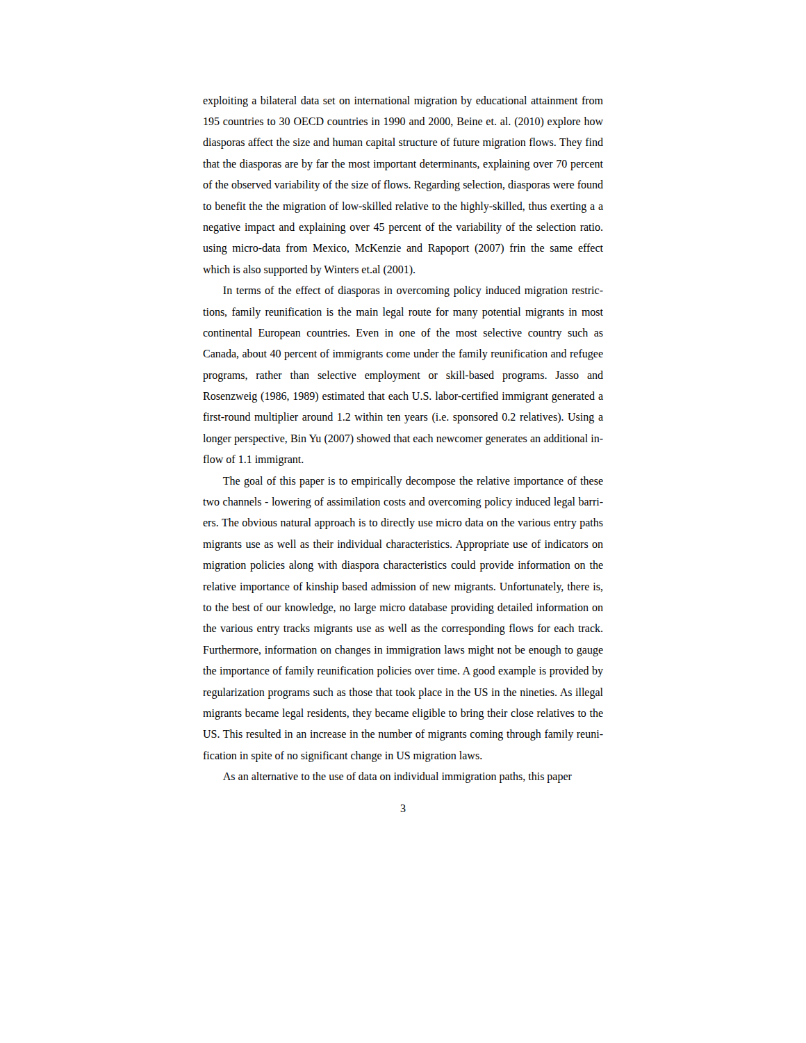exploiting a bilateral data set on international migration by educational attainment from 195 countries to 30 OECD countries in 1990 and 2000, Beine et. al. (2010) explore how diasporas affect the size and human capital structure of future migration flows. They find that the diasporas are by far the most important determinants, explaining over 70 percent of the observed variability of the size of flows. Regarding selection, diasporas were found to benefit the the migration of low-skilled relative to the highly-skilled, thus exerting a a negative impact and explaining over 45 percent of the variability of the selection ratio. using micro-data from Mexico, McKenzie and Rapoport (2007) frin the same effect which is also supported by Winters et.al (2001).
In terms of the effect of diasporas in overcoming policy induced migration restrictions, family reunification is the main legal route for many potential migrants in most continental European countries. Even in one of the most selective country such as Canada, about 40 percent of immigrants come under the family reunification and refugee programs, rather than selective employment or skill-based programs. Jasso and Rosenzweig (1986, 1989) estimated that each U.S. labor-certified immigrant generated a first-round multiplier around 1.2 within ten years (i.e. sponsored 0.2 relatives). Using a longer perspective, Bin Yu (2007) showed that each newcomer generates an additional inflow of 1.1 immigrant.
The goal of this paper is to empirically decompose the relative importance of these two channels - lowering of assimilation costs and overcoming policy induced legal barriers. The obvious natural approach is to directly use micro data on the various entry paths migrants use as well as their individual characteristics. Appropriate use of indicators on migration policies along with diaspora characteristics could provide information on the relative importance of kinship based admission of new migrants. Unfortunately, there is, to the best of our knowledge, no large micro database providing detailed information on the various entry tracks migrants use as well as the corresponding flows for each track. Furthermore, information on changes in immigration laws might not be enough to gauge the importance of family reunification policies over time. A good example is provided by regularization programs such as those that took place in the US in the nineties. As illegal migrants became legal residents, they became eligible to bring their close relatives to the US. This resulted in an increase in the number of migrants coming through family reunification in spite of no significant change in US migration laws.
As an alternative to the use of data on individual immigration paths, this paper
3